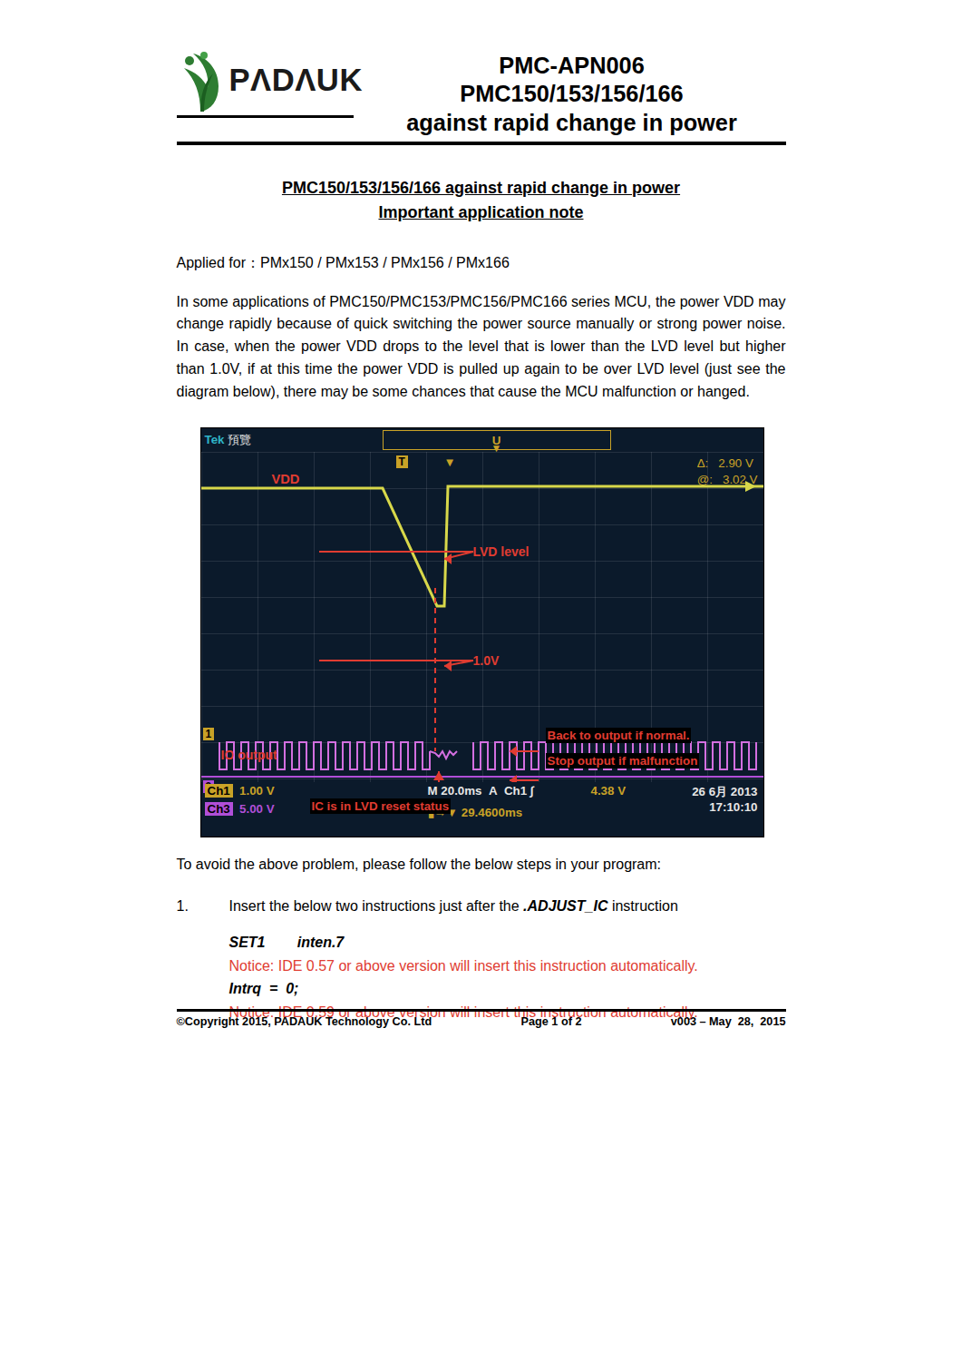PΛDΛUK
PMC-APN006
PMC150/153/156/166
against rapid change in power
PMC150/153/156/166 against rapid change in power
Important application note
Applied for：PMx150 / PMx153 / PMx156 / PMx166
In some applications of PMC150/PMC153/PMC156/PMC166 series MCU, the power VDD may change rapidly because of quick switching the power source manually or strong power noise. In case, when the power VDD drops to the level that is lower than the LVD level but higher than 1.0V, if at this time the power VDD is pulled up again to be over LVD level (just see the diagram below), there may be some chances that cause the MCU malfunction or hanged.
Tek 預覽
U ▼
T
▼
Δ: 2.90 V
@: 3.02 V
VDD
LVD level
1.0V
1
3
IO output
Back to output if normal.
Stop output if malfunction
IC is in LVD reset status
Ch1 1.00 V
Ch3 5.00 V
M 20.0ms A Ch1 ∫
4.38 V
26 6月 2013
17:10:10
▮→▼ 29.4600ms
To avoid the above problem, please follow the below steps in your program:
1. Insert the below two instructions just after the .ADJUST_IC instruction
SET1 inten.7
Notice: IDE 0.57 or above version will insert this instruction automatically.
Intrq = 0;
Notice: IDE 0.59 or above version will insert this instruction automatically.
©Copyright 2015, PADAUK Technology Co. Ltd Page 1 of 2 v003 – May 28, 2015